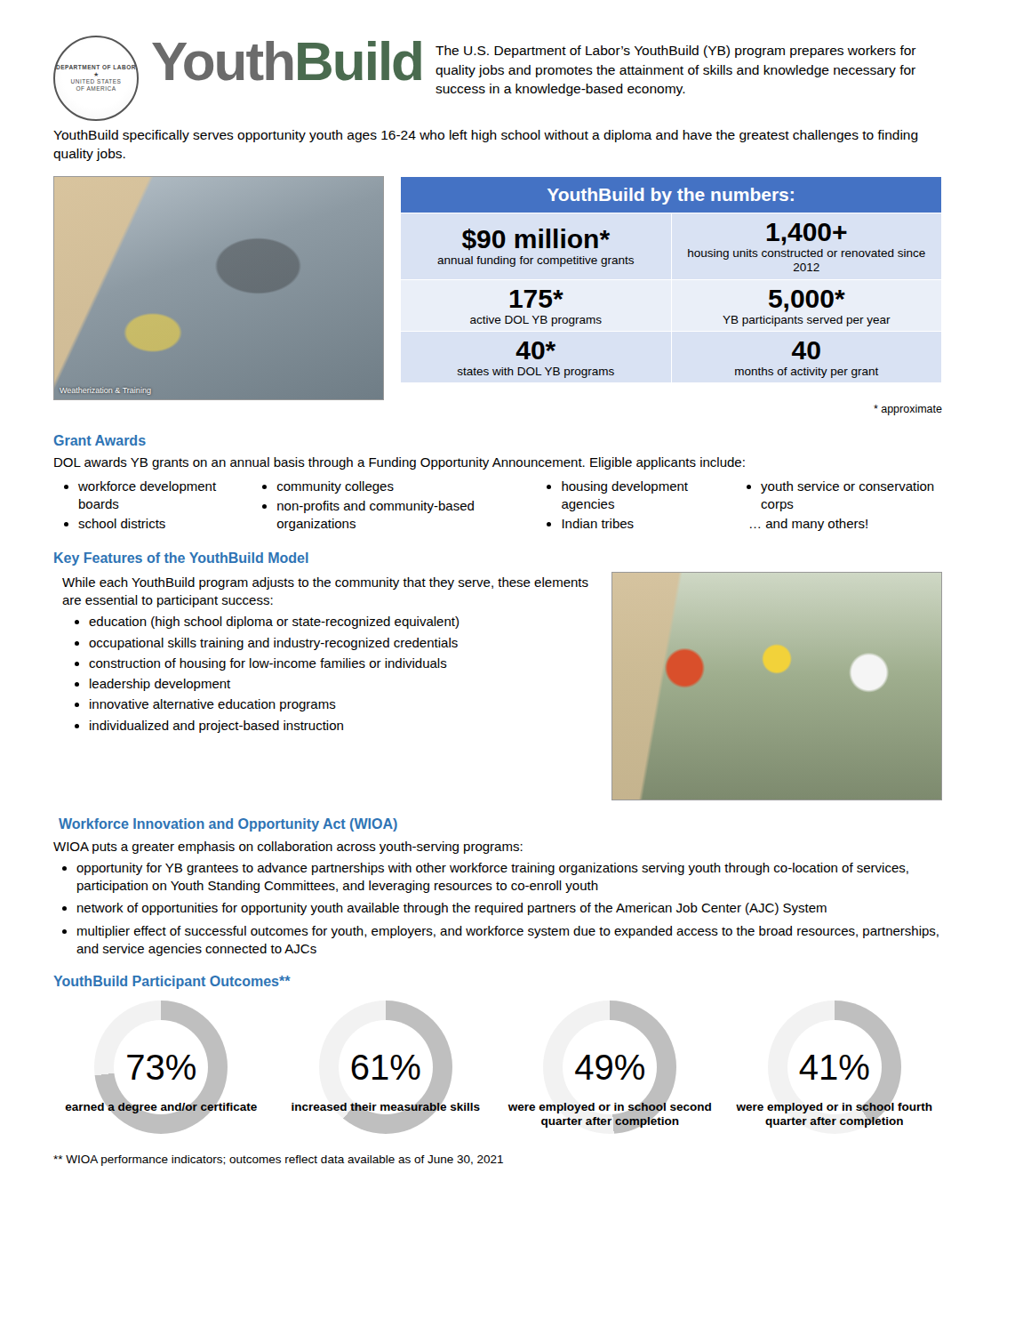DEPARTMENT OF LABOR ★ UNITED STATES OF AMERICA
Youth Build
The U.S. Department of Labor’s YouthBuild (YB) program prepares workers for quality jobs and promotes the attainment of skills and knowledge necessary for success in a knowledge-based economy.
YouthBuild specifically serves opportunity youth ages 16-24 who left high school without a diploma and have the greatest challenges to finding quality jobs.
Weatherization & Training
| YouthBuild by the numbers: |
| --- |
| $90 million* annual funding for competitive grants | 1,400+ housing units constructed or renovated since 2012 |
| 175* active DOL YB programs | 5,000* YB participants served per year |
| 40* states with DOL YB programs | 40 months of activity per grant |
* approximate
Grant Awards
DOL awards YB grants on an annual basis through a Funding Opportunity Announcement. Eligible applicants include:
workforce development boards
school districts
community colleges
non-profits and community-based organizations
housing development agencies
Indian tribes
youth service or conservation corps
… and many others!
Key Features of the YouthBuild Model
While each YouthBuild program adjusts to the community that they serve, these elements are essential to participant success:
education (high school diploma or state-recognized equivalent)
occupational skills training and industry-recognized credentials
construction of housing for low-income families or individuals
leadership development
innovative alternative education programs
individualized and project-based instruction
Workforce Innovation and Opportunity Act (WIOA)
WIOA puts a greater emphasis on collaboration across youth-serving programs:
opportunity for YB grantees to advance partnerships with other workforce training organizations serving youth through co-location of services, participation on Youth Standing Committees, and leveraging resources to co-enroll youth
network of opportunities for opportunity youth available through the required partners of the American Job Center (AJC) System
multiplier effect of successful outcomes for youth, employers, and workforce system due to expanded access to the broad resources, partnerships, and service agencies connected to AJCs
YouthBuild Participant Outcomes**
73%
earned a degree and/or certificate
61%
increased their measurable skills
49%
were employed or in school second quarter after completion
41%
were employed or in school fourth quarter after completion
** WIOA performance indicators; outcomes reflect data available as of June 30, 2021